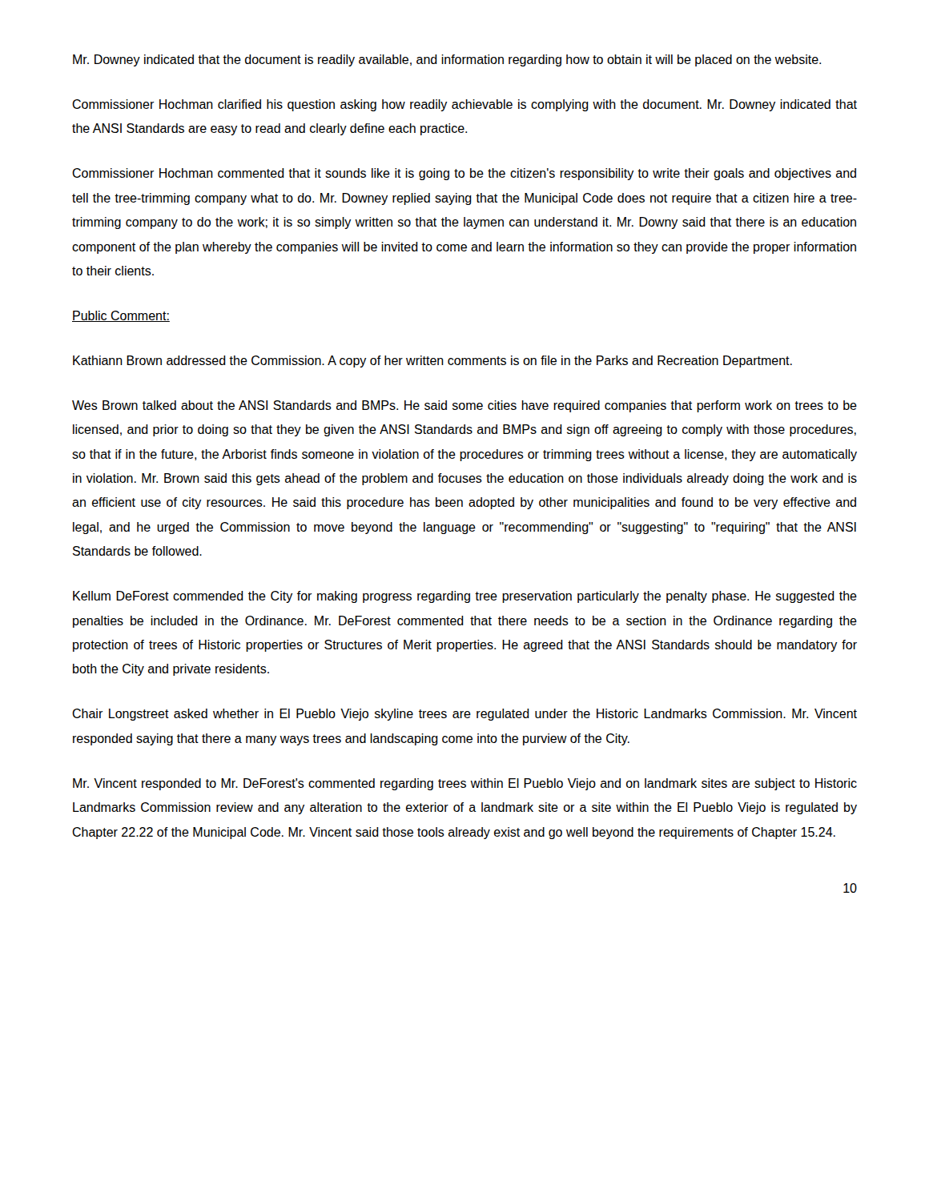Mr. Downey indicated that the document is readily available, and information regarding how to obtain it will be placed on the website.
Commissioner Hochman clarified his question asking how readily achievable is complying with the document. Mr. Downey indicated that the ANSI Standards are easy to read and clearly define each practice.
Commissioner Hochman commented that it sounds like it is going to be the citizen's responsibility to write their goals and objectives and tell the tree-trimming company what to do. Mr. Downey replied saying that the Municipal Code does not require that a citizen hire a tree-trimming company to do the work; it is so simply written so that the laymen can understand it. Mr. Downy said that there is an education component of the plan whereby the companies will be invited to come and learn the information so they can provide the proper information to their clients.
Public Comment:
Kathiann Brown addressed the Commission. A copy of her written comments is on file in the Parks and Recreation Department.
Wes Brown talked about the ANSI Standards and BMPs. He said some cities have required companies that perform work on trees to be licensed, and prior to doing so that they be given the ANSI Standards and BMPs and sign off agreeing to comply with those procedures, so that if in the future, the Arborist finds someone in violation of the procedures or trimming trees without a license, they are automatically in violation. Mr. Brown said this gets ahead of the problem and focuses the education on those individuals already doing the work and is an efficient use of city resources. He said this procedure has been adopted by other municipalities and found to be very effective and legal, and he urged the Commission to move beyond the language or "recommending" or "suggesting" to "requiring" that the ANSI Standards be followed.
Kellum DeForest commended the City for making progress regarding tree preservation particularly the penalty phase. He suggested the penalties be included in the Ordinance. Mr. DeForest commented that there needs to be a section in the Ordinance regarding the protection of trees of Historic properties or Structures of Merit properties. He agreed that the ANSI Standards should be mandatory for both the City and private residents.
Chair Longstreet asked whether in El Pueblo Viejo skyline trees are regulated under the Historic Landmarks Commission. Mr. Vincent responded saying that there a many ways trees and landscaping come into the purview of the City.
Mr. Vincent responded to Mr. DeForest's commented regarding trees within El Pueblo Viejo and on landmark sites are subject to Historic Landmarks Commission review and any alteration to the exterior of a landmark site or a site within the El Pueblo Viejo is regulated by Chapter 22.22 of the Municipal Code. Mr. Vincent said those tools already exist and go well beyond the requirements of Chapter 15.24.
10